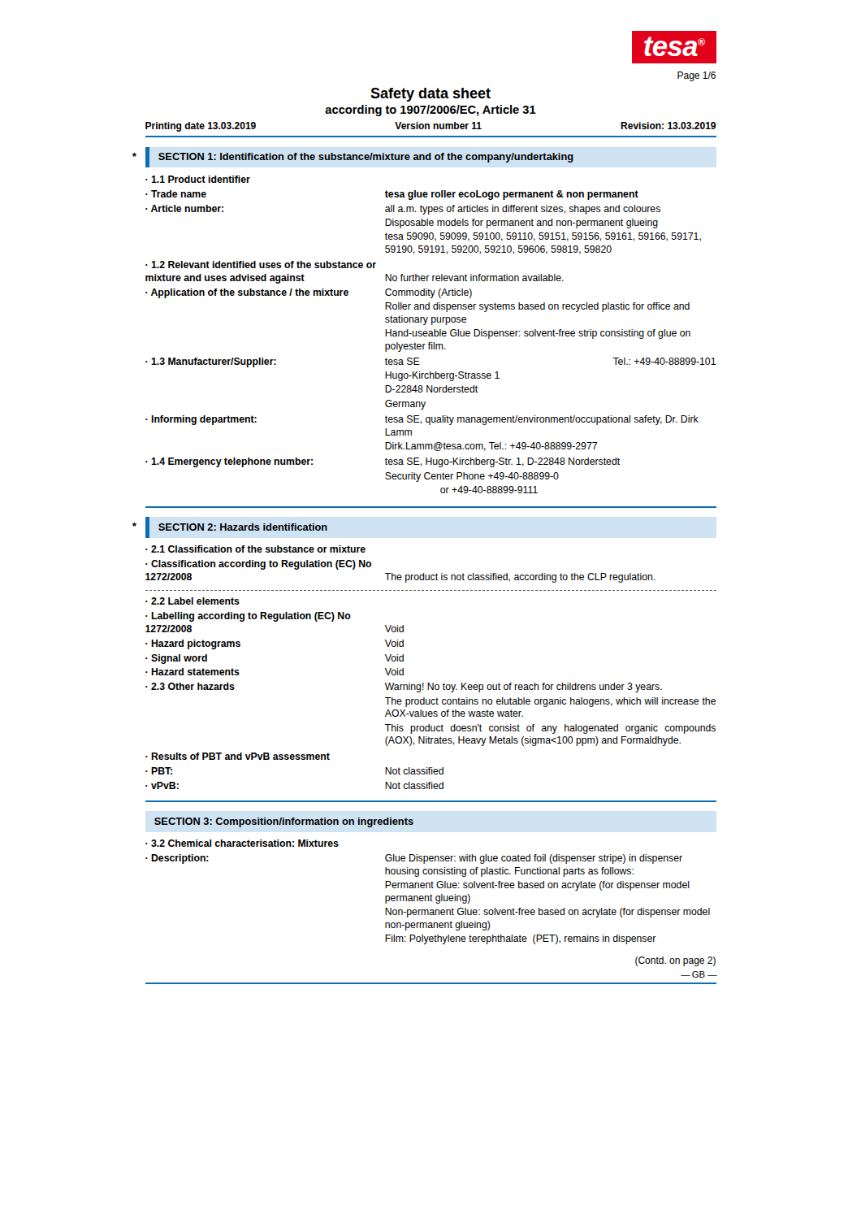tesa®
Page 1/6
Safety data sheet
according to 1907/2006/EC, Article 31
Printing date 13.03.2019 Version number 11 Revision: 13.03.2019
*
SECTION 1: Identification of the substance/mixture and of the company/undertaking
| · 1.1 Product identifier | |
| · Trade name | tesa glue roller ecoLogo permanent & non permanent |
| · Article number: | all a.m. types of articles in different sizes, shapes and coloures Disposable models for permanent and non-permanent glueing tesa 59090, 59099, 59100, 59110, 59151, 59156, 59161, 59166, 59171, 59190, 59191, 59200, 59210, 59606, 59819, 59820 |
| · 1.2 Relevant identified uses of the substance or mixture and uses advised against | No further relevant information available. |
| · Application of the substance / the mixture | Commodity (Article) Roller and dispenser systems based on recycled plastic for office and stationary purpose Hand-useable Glue Dispenser: solvent-free strip consisting of glue on polyester film. |
| · 1.3 Manufacturer/Supplier: | tesa SE Tel.: +49-40-88899-101 Hugo-Kirchberg-Strasse 1 D-22848 Norderstedt Germany |
| · Informing department: | tesa SE, quality management/environment/occupational safety, Dr. Dirk Lamm Dirk.Lamm@tesa.com, Tel.: +49-40-88899-2977 |
| · 1.4 Emergency telephone number: | tesa SE, Hugo-Kirchberg-Str. 1, D-22848 Norderstedt Security Center Phone +49-40-88899-0 or +49-40-88899-9111 |
*
SECTION 2: Hazards identification
| · 2.1 Classification of the substance or mixture | |
| · Classification according to Regulation (EC) No 1272/2008 | The product is not classified, according to the CLP regulation. |
| · 2.2 Label elements | |
| · Labelling according to Regulation (EC) No 1272/2008 | Void |
| · Hazard pictograms | Void |
| · Signal word | Void |
| · Hazard statements | Void |
| · 2.3 Other hazards | Warning! No toy. Keep out of reach for childrens under 3 years. The product contains no elutable organic halogens, which will increase the AOX-values of the waste water. This product doesn't consist of any halogenated organic compounds (AOX), Nitrates, Heavy Metals (sigma<100 ppm) and Formaldhyde. |
| · Results of PBT and vPvB assessment | |
| · PBT: | Not classified |
| · vPvB: | Not classified |
SECTION 3: Composition/information on ingredients
| · 3.2 Chemical characterisation: Mixtures | |
| · Description: | Glue Dispenser: with glue coated foil (dispenser stripe) in dispenser housing consisting of plastic. Functional parts as follows: Permanent Glue: solvent-free based on acrylate (for dispenser model permanent glueing) Non-permanent Glue: solvent-free based on acrylate (for dispenser model non-permanent glueing) Film: Polyethylene terephthalate (PET), remains in dispenser |
(Contd. on page 2)
— GB —